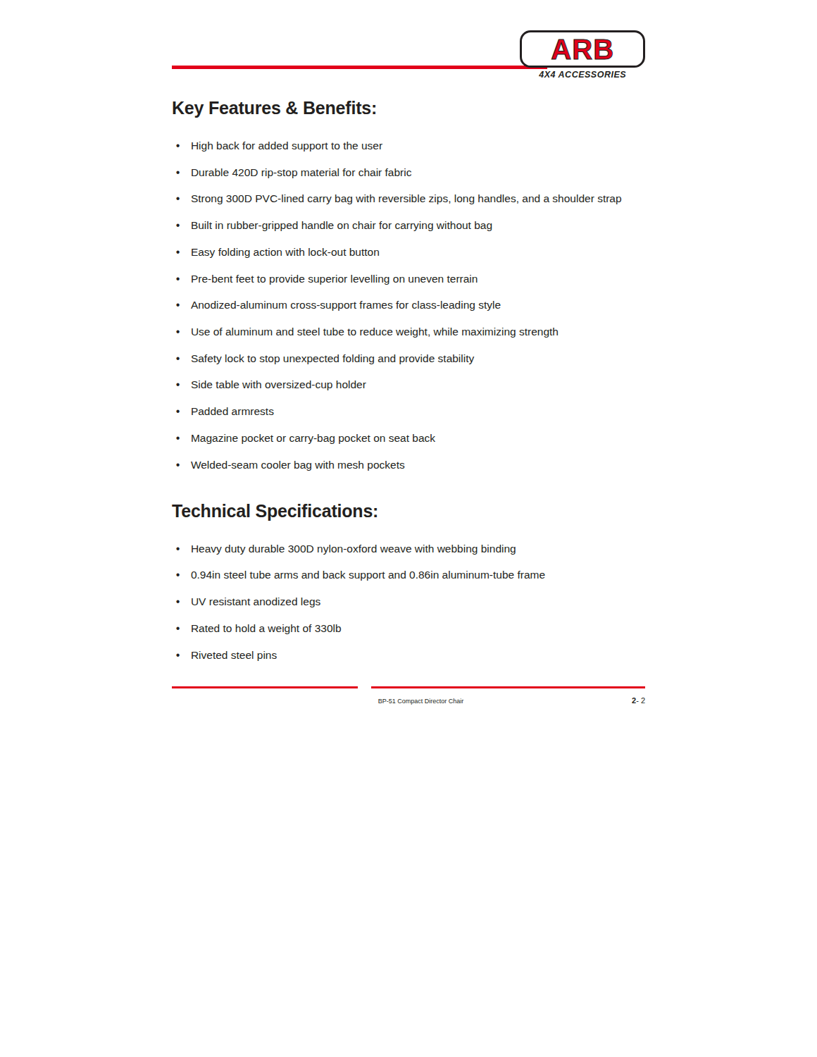ARB
4X4 ACCESSORIES
Key Features & Benefits:
High back for added support to the user
Durable 420D rip-stop material for chair fabric
Strong 300D PVC-lined carry bag with reversible zips, long handles, and a shoulder strap
Built in rubber-gripped handle on chair for carrying without bag
Easy folding action with lock-out button
Pre-bent feet to provide superior levelling on uneven terrain
Anodized-aluminum cross-support frames for class-leading style
Use of aluminum and steel tube to reduce weight, while maximizing strength
Safety lock to stop unexpected folding and provide stability
Side table with oversized-cup holder
Padded armrests
Magazine pocket or carry-bag pocket on seat back
Welded-seam cooler bag with mesh pockets
Technical Specifications:
Heavy duty durable 300D nylon-oxford weave with webbing binding
0.94in steel tube arms and back support and 0.86in aluminum-tube frame
UV resistant anodized legs
Rated to hold a weight of 330lb
Riveted steel pins
BP-51 Compact Director Chair
2- 2